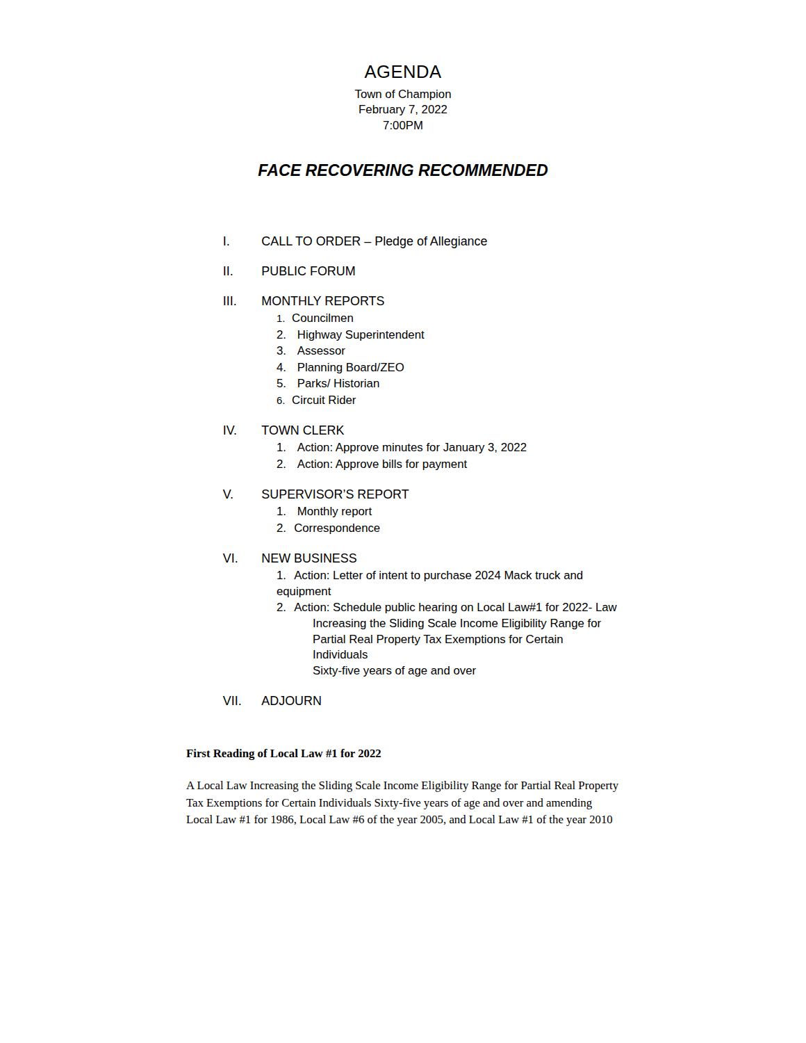AGENDA
Town of Champion
February 7, 2022
7:00PM
FACE RECOVERING RECOMMENDED
I.
CALL TO ORDER – Pledge of Allegiance
II.
PUBLIC FORUM
III.
MONTHLY REPORTS
1. Councilmen
2. Highway Superintendent
3. Assessor
4. Planning Board/ZEO
5. Parks/ Historian
6. Circuit Rider
IV.
TOWN CLERK
1. Action: Approve minutes for January 3, 2022
2. Action: Approve bills for payment
V.
SUPERVISOR’S REPORT
1. Monthly report
2. Correspondence
VI.
NEW BUSINESS
1. Action: Letter of intent to purchase 2024 Mack truck and equipment
2. Action: Schedule public hearing on Local Law#1 for 2022- Law Increasing the Sliding Scale Income Eligibility Range for Partial Real Property Tax Exemptions for Certain Individuals Sixty-five years of age and over
VII.
ADJOURN
First Reading of Local Law #1 for 2022
A Local Law Increasing the Sliding Scale Income Eligibility Range for Partial Real Property Tax Exemptions for Certain Individuals Sixty-five years of age and over and amending Local Law #1 for 1986, Local Law #6 of the year 2005, and Local Law #1 of the year 2010